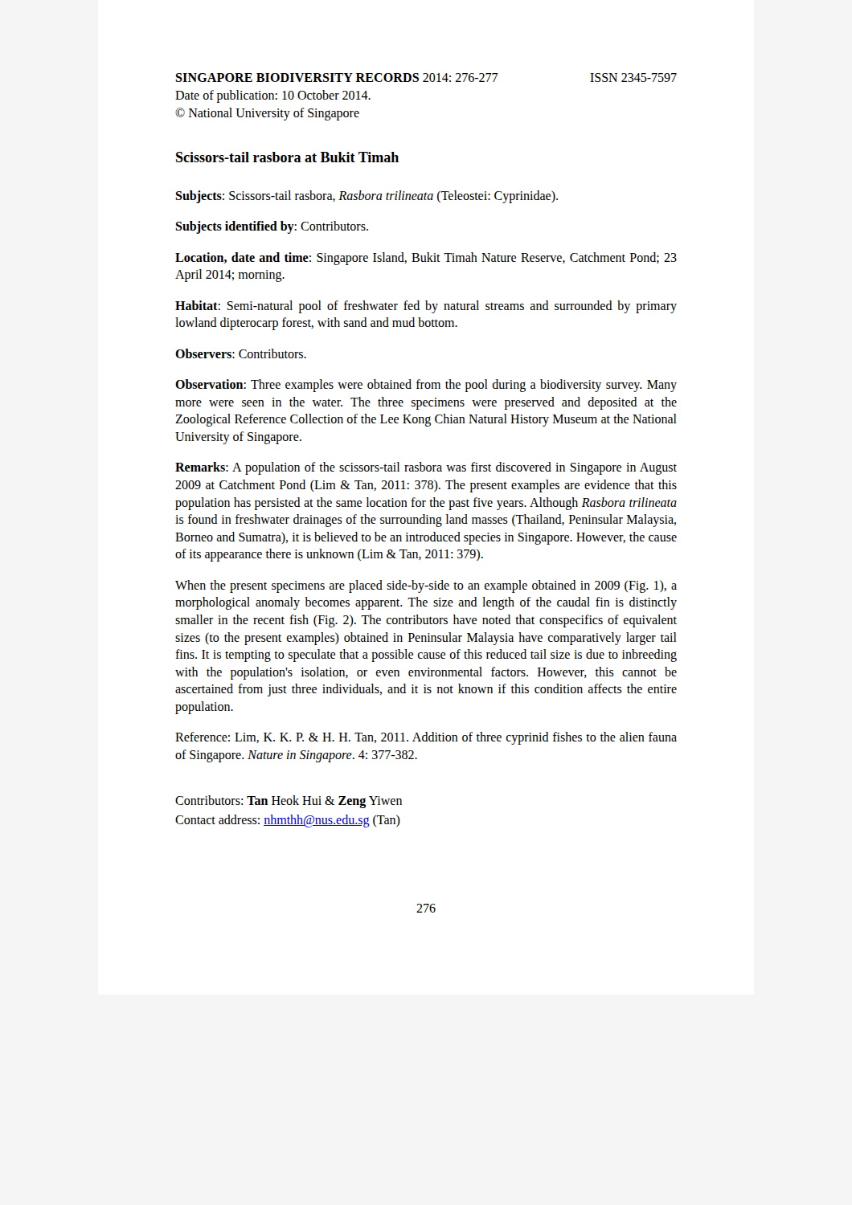Singapore Biodiversity Records 2014: 276-277 ISSN 2345-7597
Date of publication: 10 October 2014.
© National University of Singapore
Scissors-tail rasbora at Bukit Timah
Subjects: Scissors-tail rasbora, Rasbora trilineata (Teleostei: Cyprinidae).
Subjects identified by: Contributors.
Location, date and time: Singapore Island, Bukit Timah Nature Reserve, Catchment Pond; 23 April 2014; morning.
Habitat: Semi-natural pool of freshwater fed by natural streams and surrounded by primary lowland dipterocarp forest, with sand and mud bottom.
Observers: Contributors.
Observation: Three examples were obtained from the pool during a biodiversity survey. Many more were seen in the water. The three specimens were preserved and deposited at the Zoological Reference Collection of the Lee Kong Chian Natural History Museum at the National University of Singapore.
Remarks: A population of the scissors-tail rasbora was first discovered in Singapore in August 2009 at Catchment Pond (Lim & Tan, 2011: 378). The present examples are evidence that this population has persisted at the same location for the past five years. Although Rasbora trilineata is found in freshwater drainages of the surrounding land masses (Thailand, Peninsular Malaysia, Borneo and Sumatra), it is believed to be an introduced species in Singapore. However, the cause of its appearance there is unknown (Lim & Tan, 2011: 379).
When the present specimens are placed side-by-side to an example obtained in 2009 (Fig. 1), a morphological anomaly becomes apparent. The size and length of the caudal fin is distinctly smaller in the recent fish (Fig. 2). The contributors have noted that conspecifics of equivalent sizes (to the present examples) obtained in Peninsular Malaysia have comparatively larger tail fins. It is tempting to speculate that a possible cause of this reduced tail size is due to inbreeding with the population's isolation, or even environmental factors. However, this cannot be ascertained from just three individuals, and it is not known if this condition affects the entire population.
Reference: Lim, K. K. P. & H. H. Tan, 2011. Addition of three cyprinid fishes to the alien fauna of Singapore. Nature in Singapore. 4: 377-382.
Contributors: Tan Heok Hui & Zeng Yiwen
Contact address: nhmthh@nus.edu.sg (Tan)
276